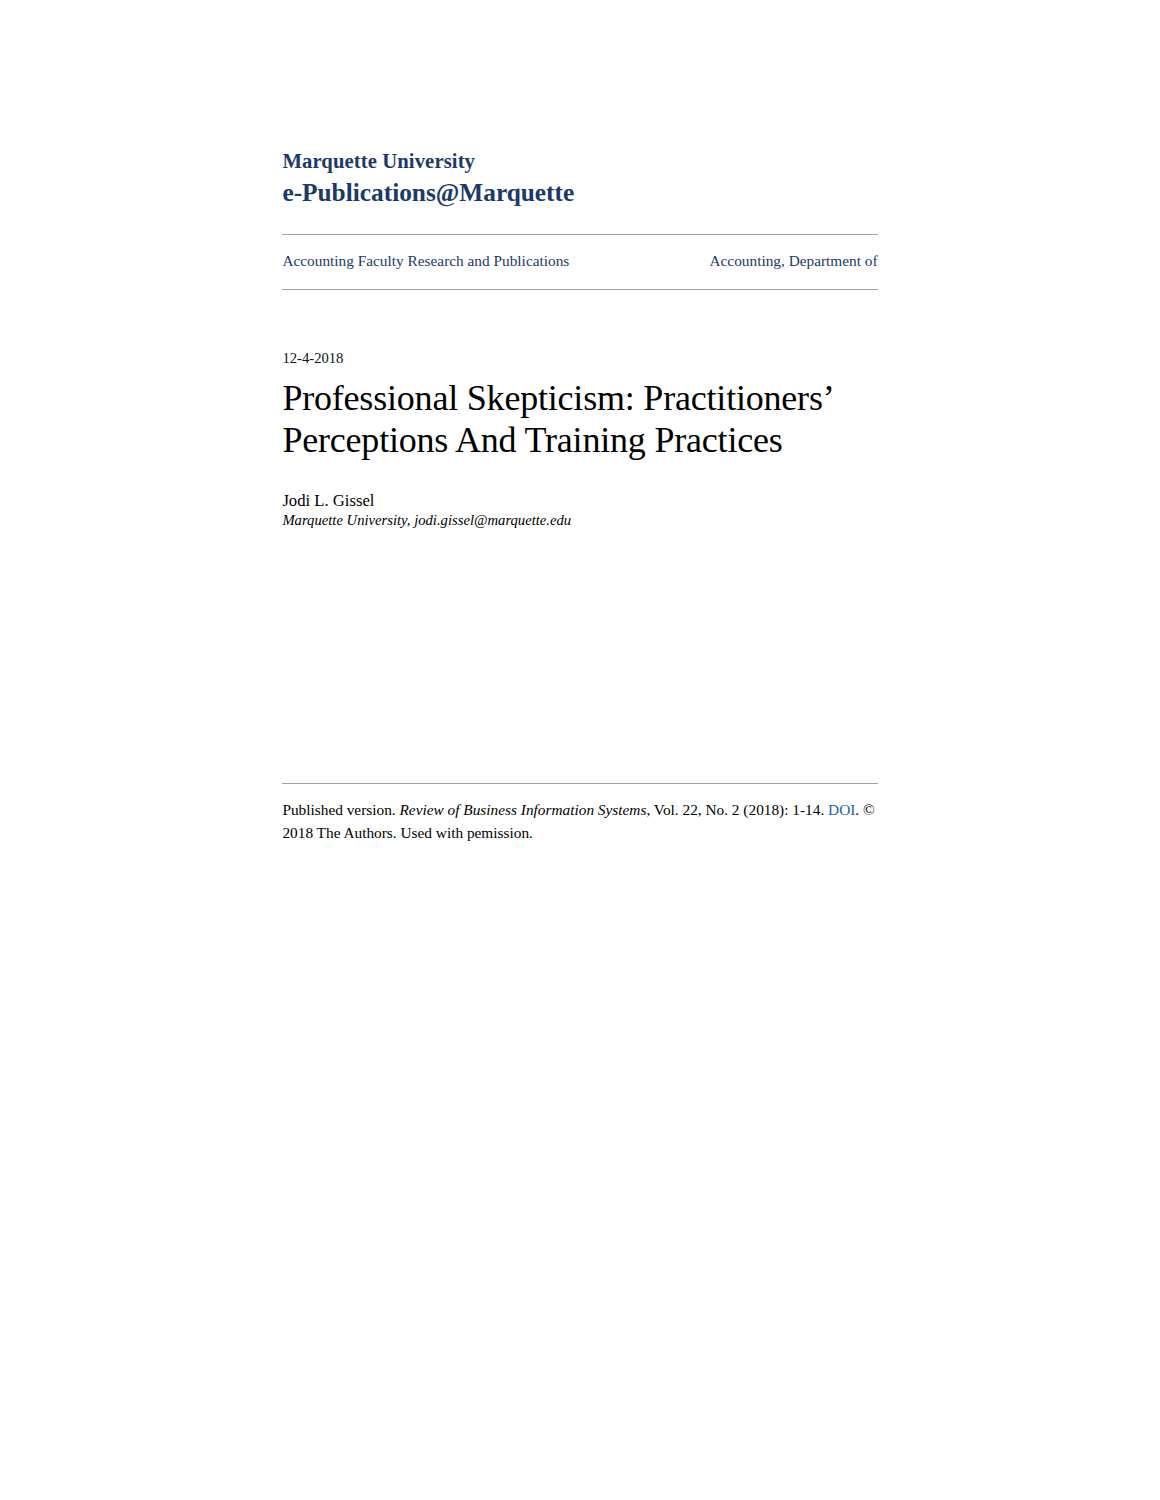Marquette University
e-Publications@Marquette
Accounting Faculty Research and Publications Accounting, Department of
12-4-2018
Professional Skepticism: Practitioners’ Perceptions And Training Practices
Jodi L. Gissel
Marquette University, jodi.gissel@marquette.edu
Published version. Review of Business Information Systems, Vol. 22, No. 2 (2018): 1-14. DOI. © 2018 The Authors. Used with pemission.